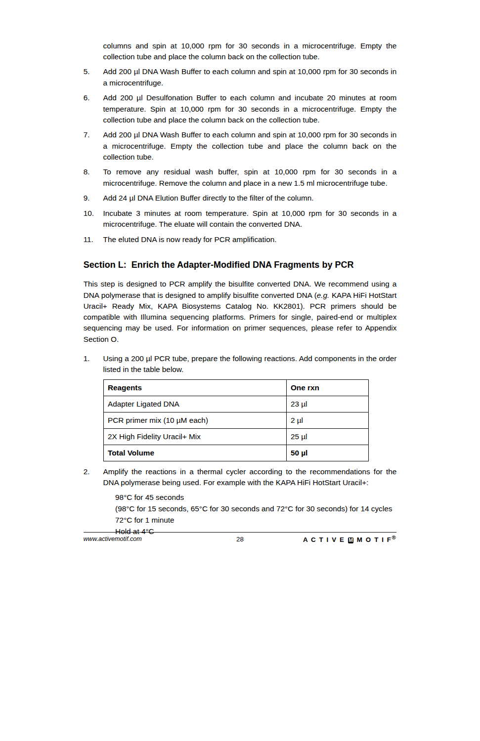columns and spin at 10,000 rpm for 30 seconds in a microcentrifuge. Empty the collection tube and place the column back on the collection tube.
5. Add 200 µl DNA Wash Buffer to each column and spin at 10,000 rpm for 30 seconds in a microcentrifuge.
6. Add 200 µl Desulfonation Buffer to each column and incubate 20 minutes at room temperature. Spin at 10,000 rpm for 30 seconds in a microcentrifuge. Empty the collection tube and place the column back on the collection tube.
7. Add 200 µl DNA Wash Buffer to each column and spin at 10,000 rpm for 30 seconds in a microcentrifuge. Empty the collection tube and place the column back on the collection tube.
8. To remove any residual wash buffer, spin at 10,000 rpm for 30 seconds in a microcentrifuge. Remove the column and place in a new 1.5 ml microcentrifuge tube.
9. Add 24 µl DNA Elution Buffer directly to the filter of the column.
10. Incubate 3 minutes at room temperature. Spin at 10,000 rpm for 30 seconds in a microcentrifuge. The eluate will contain the converted DNA.
11. The eluted DNA is now ready for PCR amplification.
Section L: Enrich the Adapter-Modified DNA Fragments by PCR
This step is designed to PCR amplify the bisulfite converted DNA. We recommend using a DNA polymerase that is designed to amplify bisulfite converted DNA (e.g. KAPA HiFi HotStart Uracil+ Ready Mix, KAPA Biosystems Catalog No. KK2801). PCR primers should be compatible with Illumina sequencing platforms. Primers for single, paired-end or multiplex sequencing may be used. For information on primer sequences, please refer to Appendix Section O.
1. Using a 200 µl PCR tube, prepare the following reactions. Add components in the order listed in the table below.
| Reagents | One rxn |
| --- | --- |
| Adapter Ligated DNA | 23 µl |
| PCR primer mix (10 µM each) | 2 µl |
| 2X High Fidelity Uracil+ Mix | 25 µl |
| Total Volume | 50 µl |
2. Amplify the reactions in a thermal cycler according to the recommendations for the DNA polymerase being used. For example with the KAPA HiFi HotStart Uracil+:
98°C for 45 seconds
(98°C for 15 seconds, 65°C for 30 seconds and 72°C for 30 seconds) for 14 cycles
72°C for 1 minute
Hold at 4°C
www.activemotif.com
28
A C T I V E M M O T I F®